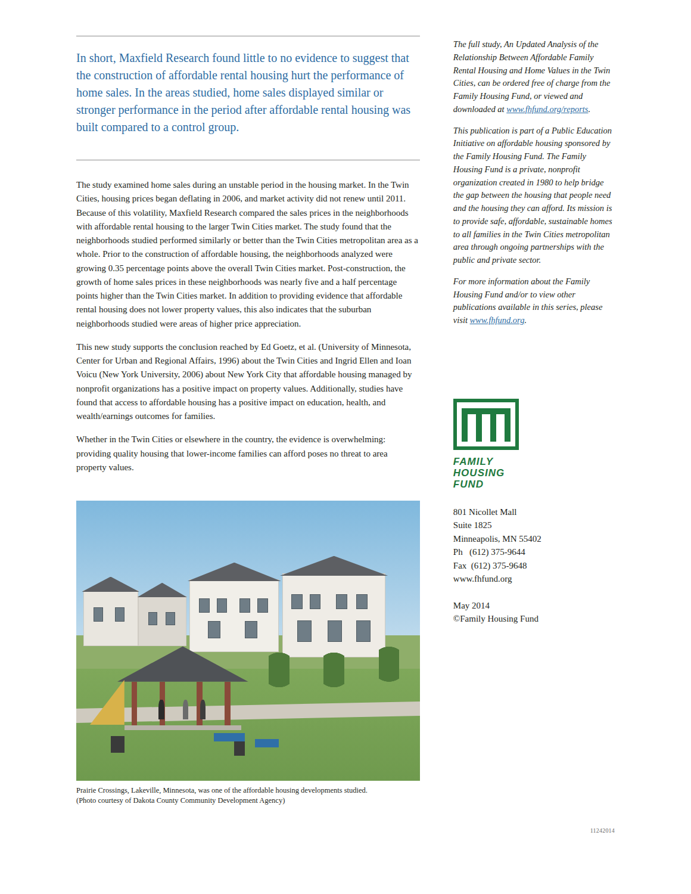In short, Maxfield Research found little to no evidence to suggest that the construction of affordable rental housing hurt the performance of home sales. In the areas studied, home sales displayed similar or stronger performance in the period after affordable rental housing was built compared to a control group.
The study examined home sales during an unstable period in the housing market. In the Twin Cities, housing prices began deflating in 2006, and market activity did not renew until 2011. Because of this volatility, Maxfield Research compared the sales prices in the neighborhoods with affordable rental housing to the larger Twin Cities market. The study found that the neighborhoods studied performed similarly or better than the Twin Cities metropolitan area as a whole. Prior to the construction of affordable housing, the neighborhoods analyzed were growing 0.35 percentage points above the overall Twin Cities market. Post-construction, the growth of home sales prices in these neighborhoods was nearly five and a half percentage points higher than the Twin Cities market. In addition to providing evidence that affordable rental housing does not lower property values, this also indicates that the suburban neighborhoods studied were areas of higher price appreciation.
This new study supports the conclusion reached by Ed Goetz, et al. (University of Minnesota, Center for Urban and Regional Affairs, 1996) about the Twin Cities and Ingrid Ellen and Ioan Voicu (New York University, 2006) about New York City that affordable housing managed by nonprofit organizations has a positive impact on property values. Additionally, studies have found that access to affordable housing has a positive impact on education, health, and wealth/earnings outcomes for families.
Whether in the Twin Cities or elsewhere in the country, the evidence is overwhelming: providing quality housing that lower-income families can afford poses no threat to area property values.
Prairie Crossings, Lakeville, Minnesota, was one of the affordable housing developments studied.
(Photo courtesy of Dakota County Community Development Agency)
The full study, An Updated Analysis of the Relationship Between Affordable Family Rental Housing and Home Values in the Twin Cities, can be ordered free of charge from the Family Housing Fund, or viewed and downloaded at www.fhfund.org/reports.
This publication is part of a Public Education Initiative on affordable housing sponsored by the Family Housing Fund. The Family Housing Fund is a private, nonprofit organization created in 1980 to help bridge the gap between the housing that people need and the housing they can afford. Its mission is to provide safe, affordable, sustainable homes to all families in the Twin Cities metropolitan area through ongoing partnerships with the public and private sector.
For more information about the Family Housing Fund and/or to view other publications available in this series, please visit www.fhfund.org.
Family
Housing
Fund
801 Nicollet Mall
Suite 1825
Minneapolis, MN 55402
Ph (612) 375-9644
Fax (612) 375-9648
www.fhfund.org
May 2014
©Family Housing Fund
11242014